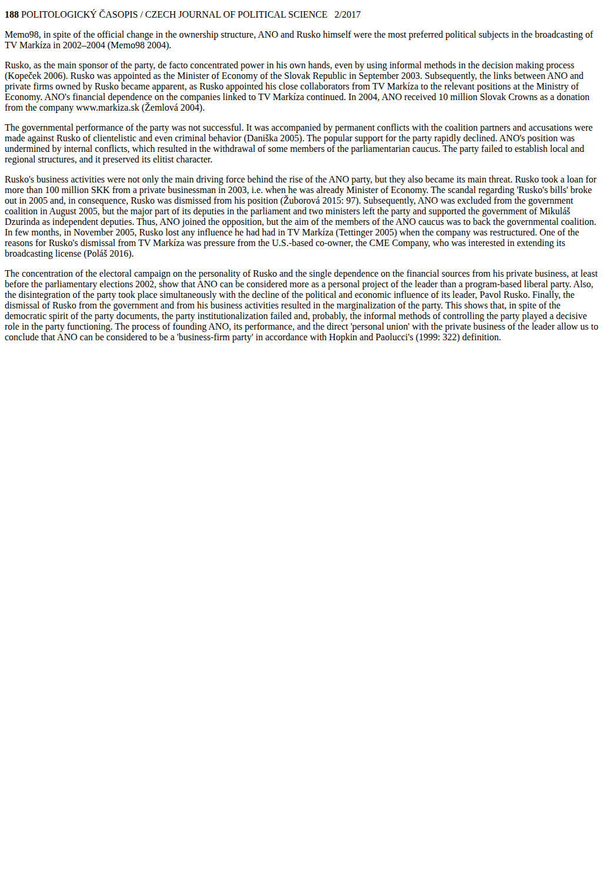188 POLITOLOGICKÝ ČASOPIS / CZECH JOURNAL OF POLITICAL SCIENCE 2/2017
Memo98, in spite of the official change in the ownership structure, ANO and Rusko himself were the most preferred political subjects in the broadcasting of TV Markíza in 2002–2004 (Memo98 2004).
Rusko, as the main sponsor of the party, de facto concentrated power in his own hands, even by using informal methods in the decision making process (Kopeček 2006). Rusko was appointed as the Minister of Economy of the Slovak Republic in September 2003. Subsequently, the links between ANO and private firms owned by Rusko became apparent, as Rusko appointed his close collaborators from TV Markíza to the relevant positions at the Ministry of Economy. ANO's financial dependence on the companies linked to TV Markíza continued. In 2004, ANO received 10 million Slovak Crowns as a donation from the company www.markiza.sk (Žemlová 2004).
The governmental performance of the party was not successful. It was accompanied by permanent conflicts with the coalition partners and accusations were made against Rusko of clientelistic and even criminal behavior (Daniška 2005). The popular support for the party rapidly declined. ANO's position was undermined by internal conflicts, which resulted in the withdrawal of some members of the parliamentarian caucus. The party failed to establish local and regional structures, and it preserved its elitist character.
Rusko's business activities were not only the main driving force behind the rise of the ANO party, but they also became its main threat. Rusko took a loan for more than 100 million SKK from a private businessman in 2003, i.e. when he was already Minister of Economy. The scandal regarding 'Rusko's bills' broke out in 2005 and, in consequence, Rusko was dismissed from his position (Žuborová 2015: 97). Subsequently, ANO was excluded from the government coalition in August 2005, but the major part of its deputies in the parliament and two ministers left the party and supported the government of Mikuláš Dzurinda as independent deputies. Thus, ANO joined the opposition, but the aim of the members of the ANO caucus was to back the governmental coalition. In few months, in November 2005, Rusko lost any influence he had had in TV Markíza (Tettinger 2005) when the company was restructured. One of the reasons for Rusko's dismissal from TV Markíza was pressure from the U.S.-based co-owner, the CME Company, who was interested in extending its broadcasting license (Poláš 2016).
The concentration of the electoral campaign on the personality of Rusko and the single dependence on the financial sources from his private business, at least before the parliamentary elections 2002, show that ANO can be considered more as a personal project of the leader than a program-based liberal party. Also, the disintegration of the party took place simultaneously with the decline of the political and economic influence of its leader, Pavol Rusko. Finally, the dismissal of Rusko from the government and from his business activities resulted in the marginalization of the party. This shows that, in spite of the democratic spirit of the party documents, the party institutionalization failed and, probably, the informal methods of controlling the party played a decisive role in the party functioning. The process of founding ANO, its performance, and the direct 'personal union' with the private business of the leader allow us to conclude that ANO can be considered to be a 'business-firm party' in accordance with Hopkin and Paolucci's (1999: 322) definition.